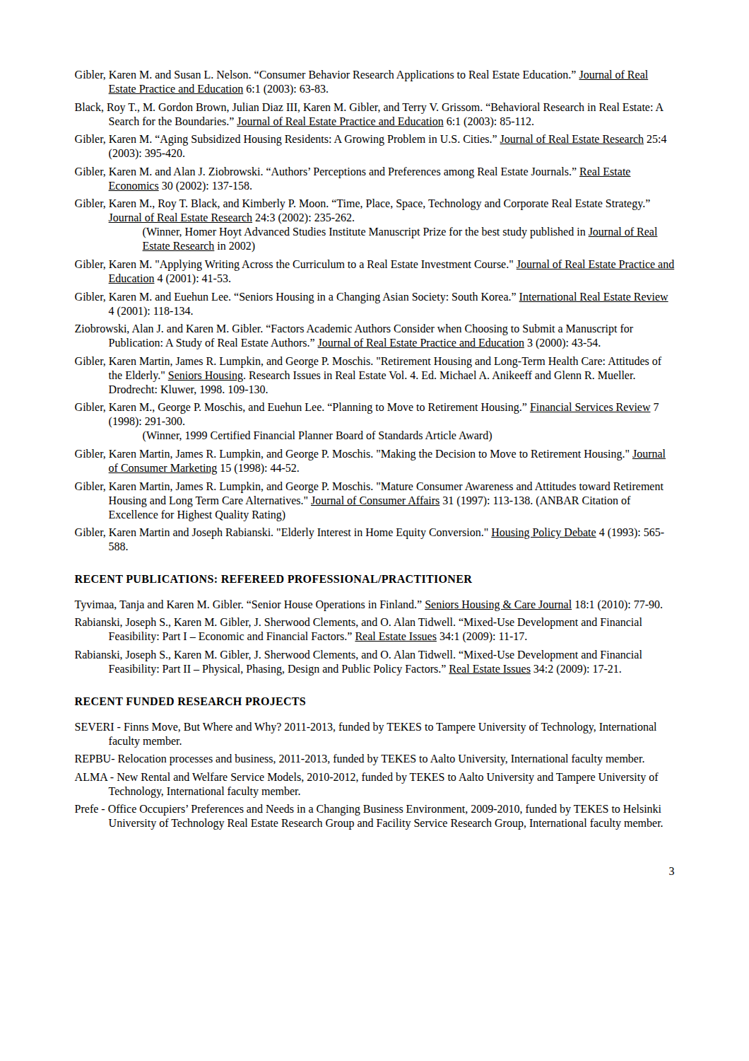Gibler, Karen M. and Susan L. Nelson. “Consumer Behavior Research Applications to Real Estate Education.” Journal of Real Estate Practice and Education 6:1 (2003): 63-83.
Black, Roy T., M. Gordon Brown, Julian Diaz III, Karen M. Gibler, and Terry V. Grissom. “Behavioral Research in Real Estate: A Search for the Boundaries.” Journal of Real Estate Practice and Education 6:1 (2003): 85-112.
Gibler, Karen M. “Aging Subsidized Housing Residents: A Growing Problem in U.S. Cities.” Journal of Real Estate Research 25:4 (2003): 395-420.
Gibler, Karen M. and Alan J. Ziobrowski. “Authors’ Perceptions and Preferences among Real Estate Journals.” Real Estate Economics 30 (2002): 137-158.
Gibler, Karen M., Roy T. Black, and Kimberly P. Moon. “Time, Place, Space, Technology and Corporate Real Estate Strategy.” Journal of Real Estate Research 24:3 (2002): 235-262. (Winner, Homer Hoyt Advanced Studies Institute Manuscript Prize for the best study published in Journal of Real Estate Research in 2002)
Gibler, Karen M. "Applying Writing Across the Curriculum to a Real Estate Investment Course." Journal of Real Estate Practice and Education 4 (2001): 41-53.
Gibler, Karen M. and Euehun Lee. “Seniors Housing in a Changing Asian Society: South Korea.” International Real Estate Review 4 (2001): 118-134.
Ziobrowski, Alan J. and Karen M. Gibler. “Factors Academic Authors Consider when Choosing to Submit a Manuscript for Publication: A Study of Real Estate Authors.” Journal of Real Estate Practice and Education 3 (2000): 43-54.
Gibler, Karen Martin, James R. Lumpkin, and George P. Moschis. "Retirement Housing and Long-Term Health Care: Attitudes of the Elderly." Seniors Housing. Research Issues in Real Estate Vol. 4. Ed. Michael A. Anikeeff and Glenn R. Mueller. Drodrecht: Kluwer, 1998. 109-130.
Gibler, Karen M., George P. Moschis, and Euehun Lee. “Planning to Move to Retirement Housing.” Financial Services Review 7 (1998): 291-300. (Winner, 1999 Certified Financial Planner Board of Standards Article Award)
Gibler, Karen Martin, James R. Lumpkin, and George P. Moschis. "Making the Decision to Move to Retirement Housing." Journal of Consumer Marketing 15 (1998): 44-52.
Gibler, Karen Martin, James R. Lumpkin, and George P. Moschis. "Mature Consumer Awareness and Attitudes toward Retirement Housing and Long Term Care Alternatives." Journal of Consumer Affairs 31 (1997): 113-138. (ANBAR Citation of Excellence for Highest Quality Rating)
Gibler, Karen Martin and Joseph Rabianski. "Elderly Interest in Home Equity Conversion." Housing Policy Debate 4 (1993): 565-588.
RECENT PUBLICATIONS: REFEREED PROFESSIONAL/PRACTITIONER
Tyvimaa, Tanja and Karen M. Gibler. “Senior House Operations in Finland.” Seniors Housing & Care Journal 18:1 (2010): 77-90.
Rabianski, Joseph S., Karen M. Gibler, J. Sherwood Clements, and O. Alan Tidwell. “Mixed-Use Development and Financial Feasibility: Part I – Economic and Financial Factors.” Real Estate Issues 34:1 (2009): 11-17.
Rabianski, Joseph S., Karen M. Gibler, J. Sherwood Clements, and O. Alan Tidwell. “Mixed-Use Development and Financial Feasibility: Part II – Physical, Phasing, Design and Public Policy Factors.” Real Estate Issues 34:2 (2009): 17-21.
RECENT FUNDED RESEARCH PROJECTS
SEVERI - Finns Move, But Where and Why? 2011-2013, funded by TEKES to Tampere University of Technology, International faculty member.
REPBU- Relocation processes and business, 2011-2013, funded by TEKES to Aalto University, International faculty member.
ALMA - New Rental and Welfare Service Models, 2010-2012, funded by TEKES to Aalto University and Tampere University of Technology, International faculty member.
Prefe - Office Occupiers’ Preferences and Needs in a Changing Business Environment, 2009-2010, funded by TEKES to Helsinki University of Technology Real Estate Research Group and Facility Service Research Group, International faculty member.
3